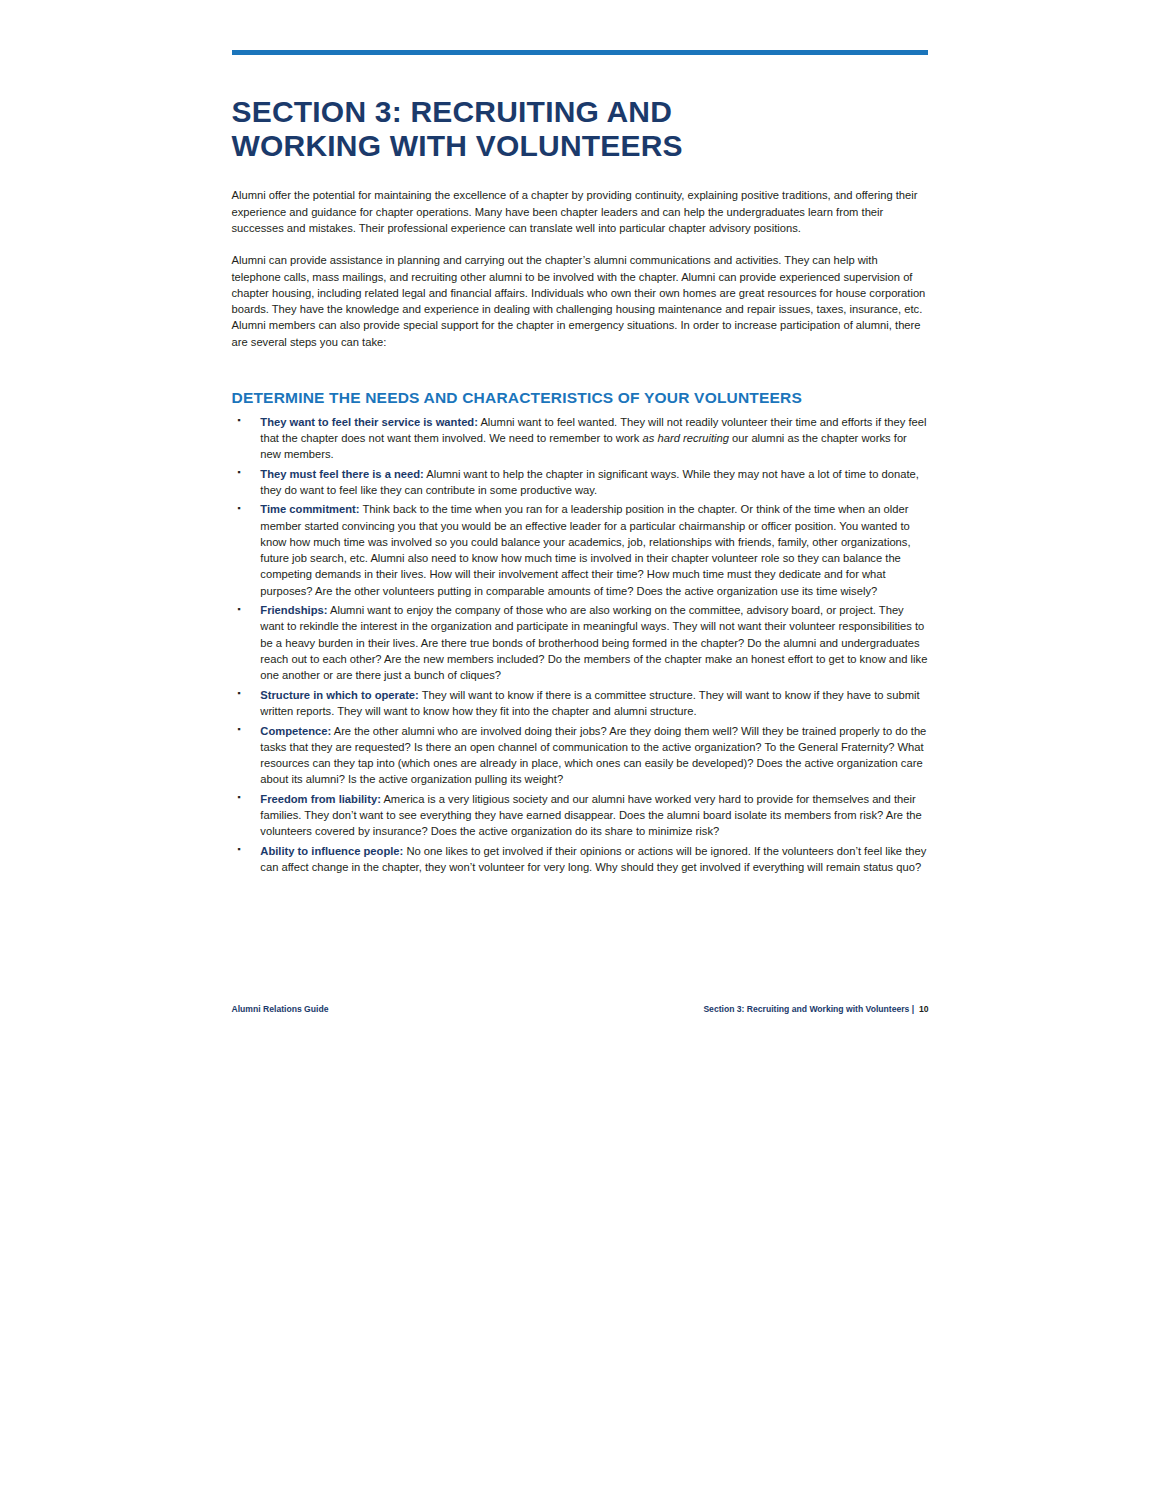Section 3: Recruiting and
Working with Volunteers
Alumni offer the potential for maintaining the excellence of a chapter by providing continuity, explaining positive traditions, and offering their experience and guidance for chapter operations. Many have been chapter leaders and can help the undergraduates learn from their successes and mistakes. Their professional experience can translate well into particular chapter advisory positions.
Alumni can provide assistance in planning and carrying out the chapter’s alumni communications and activities. They can help with telephone calls, mass mailings, and recruiting other alumni to be involved with the chapter. Alumni can provide experienced supervision of chapter housing, including related legal and financial affairs. Individuals who own their own homes are great resources for house corporation boards. They have the knowledge and experience in dealing with challenging housing maintenance and repair issues, taxes, insurance, etc. Alumni members can also provide special support for the chapter in emergency situations. In order to increase participation of alumni, there are several steps you can take:
Determine the Needs and Characteristics of Your Volunteers
They want to feel their service is wanted: Alumni want to feel wanted. They will not readily volunteer their time and efforts if they feel that the chapter does not want them involved. We need to remember to work as hard recruiting our alumni as the chapter works for new members.
They must feel there is a need: Alumni want to help the chapter in significant ways. While they may not have a lot of time to donate, they do want to feel like they can contribute in some productive way.
Time commitment: Think back to the time when you ran for a leadership position in the chapter. Or think of the time when an older member started convincing you that you would be an effective leader for a particular chairmanship or officer position. You wanted to know how much time was involved so you could balance your academics, job, relationships with friends, family, other organizations, future job search, etc. Alumni also need to know how much time is involved in their chapter volunteer role so they can balance the competing demands in their lives. How will their involvement affect their time? How much time must they dedicate and for what purposes? Are the other volunteers putting in comparable amounts of time? Does the active organization use its time wisely?
Friendships: Alumni want to enjoy the company of those who are also working on the committee, advisory board, or project. They want to rekindle the interest in the organization and participate in meaningful ways. They will not want their volunteer responsibilities to be a heavy burden in their lives. Are there true bonds of brotherhood being formed in the chapter? Do the alumni and undergraduates reach out to each other? Are the new members included? Do the members of the chapter make an honest effort to get to know and like one another or are there just a bunch of cliques?
Structure in which to operate: They will want to know if there is a committee structure. They will want to know if they have to submit written reports. They will want to know how they fit into the chapter and alumni structure.
Competence: Are the other alumni who are involved doing their jobs? Are they doing them well? Will they be trained properly to do the tasks that they are requested? Is there an open channel of communication to the active organization? To the General Fraternity? What resources can they tap into (which ones are already in place, which ones can easily be developed)? Does the active organization care about its alumni? Is the active organization pulling its weight?
Freedom from liability: America is a very litigious society and our alumni have worked very hard to provide for themselves and their families. They don’t want to see everything they have earned disappear. Does the alumni board isolate its members from risk? Are the volunteers covered by insurance? Does the active organization do its share to minimize risk?
Ability to influence people: No one likes to get involved if their opinions or actions will be ignored. If the volunteers don’t feel like they can affect change in the chapter, they won’t volunteer for very long. Why should they get involved if everything will remain status quo?
Alumni Relations Guide
Section 3: Recruiting and Working with Volunteers | 10